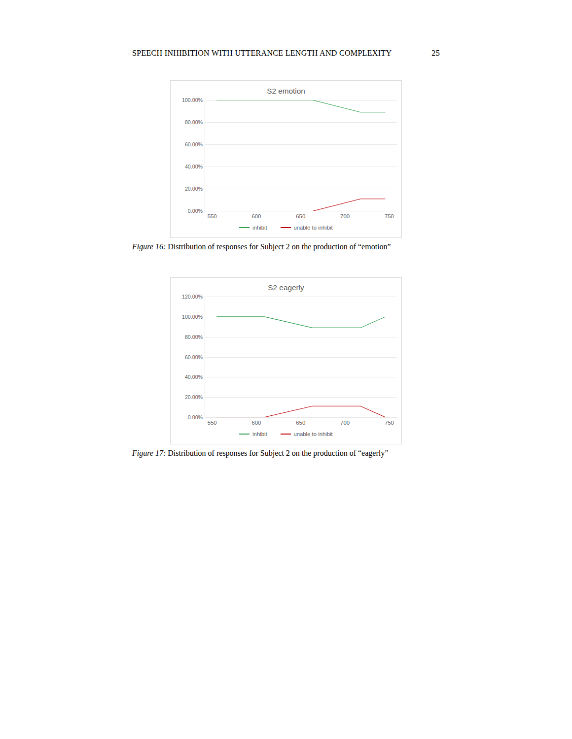Speech Inhibition with Utterance Length and Complexity 25
S2 emotion
100.00% 80.00% 60.00% 40.00% 20.00% 0.00%
550600650700750
inhibit unable to inhibit
Figure 16: Distribution of responses for Subject 2 on the production of “emotion”
S2 eagerly
120.00% 100.00% 80.00% 60.00% 40.00% 20.00% 0.00%
550600650700750
inhibit unable to inhibit
Figure 17: Distribution of responses for Subject 2 on the production of “eagerly”